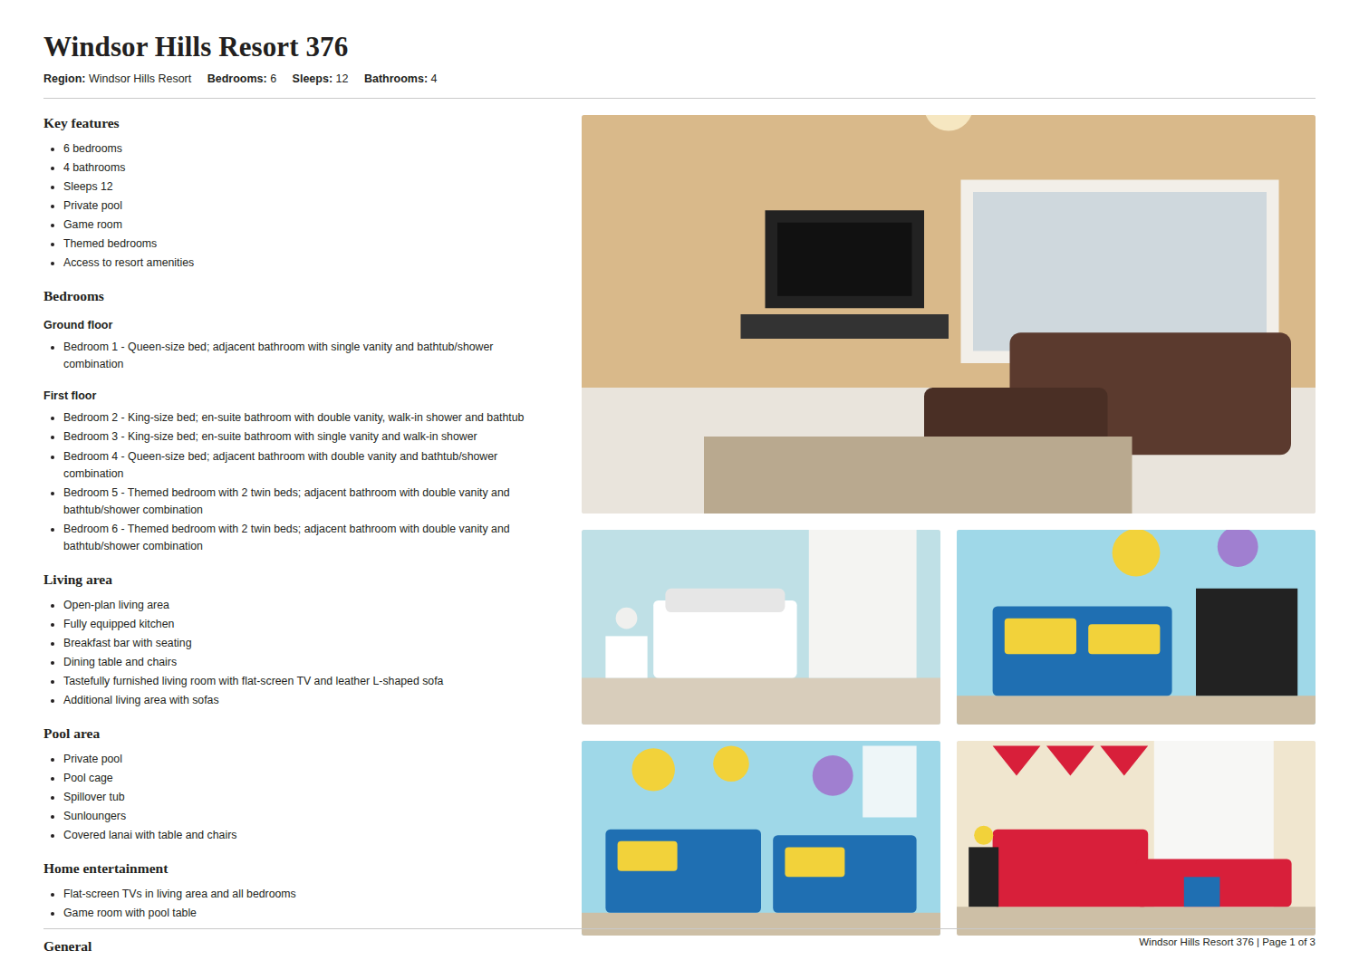Windsor Hills Resort 376
Region: Windsor Hills Resort Bedrooms: 6 Sleeps: 12 Bathrooms: 4
Key features
6 bedrooms
4 bathrooms
Sleeps 12
Private pool
Game room
Themed bedrooms
Access to resort amenities
Bedrooms
Ground floor
Bedroom 1 - Queen-size bed; adjacent bathroom with single vanity and bathtub/shower combination
First floor
Bedroom 2 - King-size bed; en-suite bathroom with double vanity, walk-in shower and bathtub
Bedroom 3 - King-size bed; en-suite bathroom with single vanity and walk-in shower
Bedroom 4 - Queen-size bed; adjacent bathroom with double vanity and bathtub/shower combination
Bedroom 5 - Themed bedroom with 2 twin beds; adjacent bathroom with double vanity and bathtub/shower combination
Bedroom 6 - Themed bedroom with 2 twin beds; adjacent bathroom with double vanity and bathtub/shower combination
Living area
Open-plan living area
Fully equipped kitchen
Breakfast bar with seating
Dining table and chairs
Tastefully furnished living room with flat-screen TV and leather L-shaped sofa
Additional living area with sofas
Pool area
Private pool
Pool cage
Spillover tub
Sunloungers
Covered lanai with table and chairs
Home entertainment
Flat-screen TVs in living area and all bedrooms
Game room with pool table
General
Windsor Hills Resort 376 | Page 1 of 3